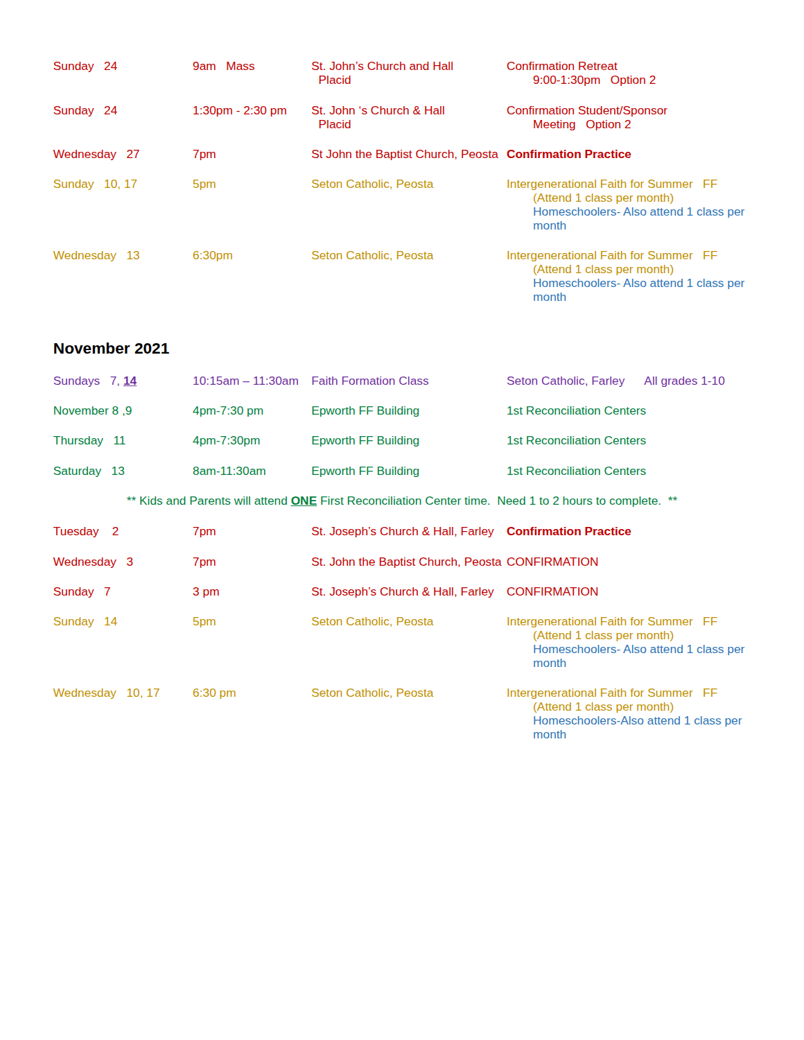Sunday 24
9am Mass
St. John’s Church and Hall Placid
Confirmation Retreat 9:00-1:30pm Option 2
Sunday 24
1:30pm - 2:30 pm
St. John ‘s Church & Hall Placid
Confirmation Student/Sponsor Meeting Option 2
Wednesday 27
7pm
St John the Baptist Church, Peosta
Confirmation Practice
Sunday 10, 17
5pm
Seton Catholic, Peosta
Intergenerational Faith for Summer FF (Attend 1 class per month) Homeschoolers- Also attend 1 class per month
Wednesday 13
6:30pm
Seton Catholic, Peosta
Intergenerational Faith for Summer FF (Attend 1 class per month) Homeschoolers- Also attend 1 class per month
November 2021
Sundays 7, 14
10:15am – 11:30am
Faith Formation Class
Seton Catholic, Farley All grades 1-10
November 8 ,9
4pm-7:30 pm
Epworth FF Building
1st Reconciliation Centers
Thursday 11
4pm-7:30pm
Epworth FF Building
1st Reconciliation Centers
Saturday 13
8am-11:30am
Epworth FF Building
1st Reconciliation Centers
** Kids and Parents will attend ONE First Reconciliation Center time. Need 1 to 2 hours to complete. **
Tuesday 2
7pm
St. Joseph’s Church & Hall, Farley
Confirmation Practice
Wednesday 3
7pm
St. John the Baptist Church, Peosta
CONFIRMATION
Sunday 7
3 pm
St. Joseph’s Church & Hall, Farley
CONFIRMATION
Sunday 14
5pm
Seton Catholic, Peosta
Intergenerational Faith for Summer FF (Attend 1 class per month) Homeschoolers- Also attend 1 class per month
Wednesday 10, 17
6:30 pm
Seton Catholic, Peosta
Intergenerational Faith for Summer FF (Attend 1 class per month) Homeschoolers-Also attend 1 class per month